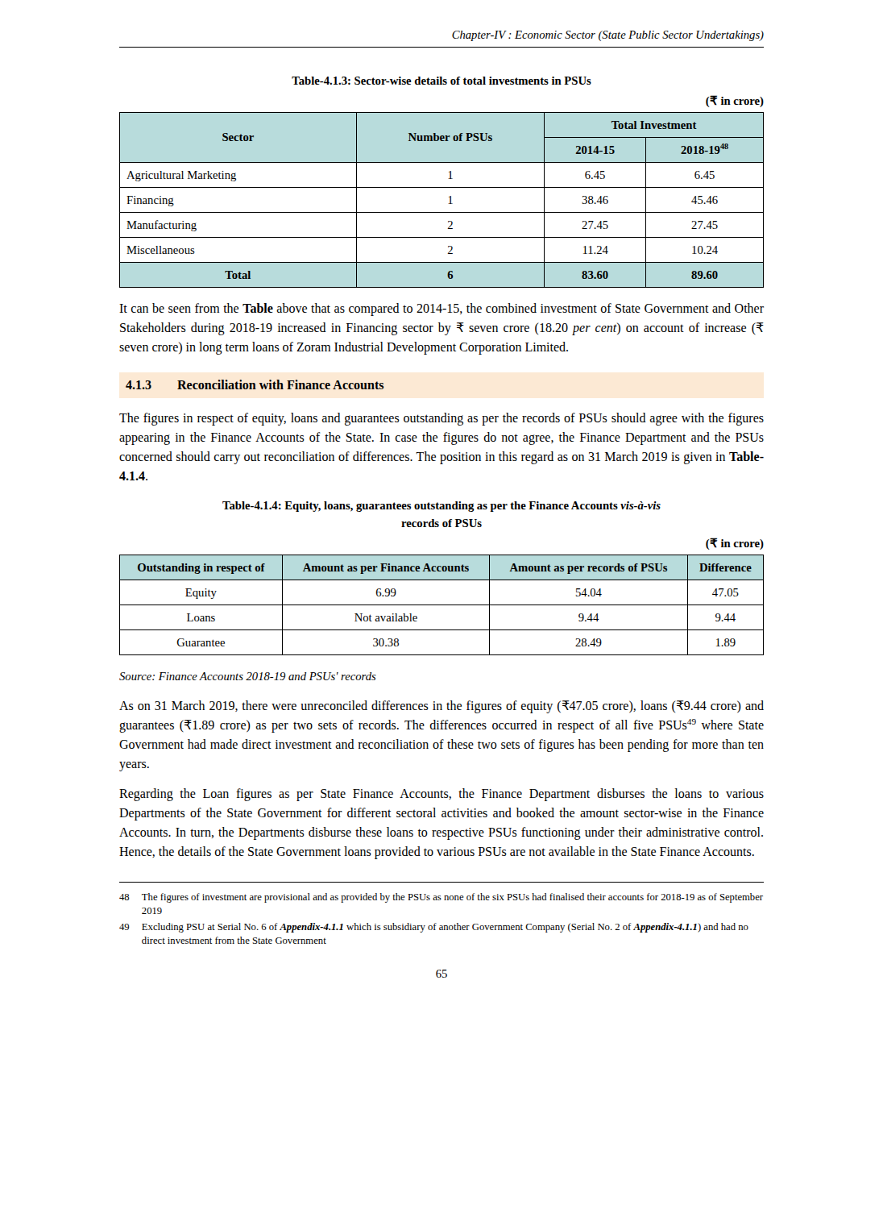Chapter-IV : Economic Sector (State Public Sector Undertakings)
Table-4.1.3: Sector-wise details of total investments in PSUs
(₹ in crore)
| Sector | Number of PSUs | Total Investment |
| --- | --- | --- |
| 2014-15 | 2018-19 48 |
| Agricultural Marketing | 1 | 6.45 | 6.45 |
| Financing | 1 | 38.46 | 45.46 |
| Manufacturing | 2 | 27.45 | 27.45 |
| Miscellaneous | 2 | 11.24 | 10.24 |
| Total | 6 | 83.60 | 89.60 |
It can be seen from the Table above that as compared to 2014-15, the combined investment of State Government and Other Stakeholders during 2018-19 increased in Financing sector by ₹ seven crore (18.20 per cent) on account of increase (₹ seven crore) in long term loans of Zoram Industrial Development Corporation Limited.
4.1.3 Reconciliation with Finance Accounts
The figures in respect of equity, loans and guarantees outstanding as per the records of PSUs should agree with the figures appearing in the Finance Accounts of the State. In case the figures do not agree, the Finance Department and the PSUs concerned should carry out reconciliation of differences. The position in this regard as on 31 March 2019 is given in Table-4.1.4.
Table-4.1.4: Equity, loans, guarantees outstanding as per the Finance Accounts vis-à-vis
records of PSUs
(₹ in crore)
| Outstanding in respect of | Amount as per Finance Accounts | Amount as per records of PSUs | Difference |
| --- | --- | --- | --- |
| Equity | 6.99 | 54.04 | 47.05 |
| Loans | Not available | 9.44 | 9.44 |
| Guarantee | 30.38 | 28.49 | 1.89 |
Source: Finance Accounts 2018-19 and PSUs' records
As on 31 March 2019, there were unreconciled differences in the figures of equity (₹47.05 crore), loans (₹9.44 crore) and guarantees (₹1.89 crore) as per two sets of records. The differences occurred in respect of all five PSUs49 where State Government had made direct investment and reconciliation of these two sets of figures has been pending for more than ten years.
Regarding the Loan figures as per State Finance Accounts, the Finance Department disburses the loans to various Departments of the State Government for different sectoral activities and booked the amount sector-wise in the Finance Accounts. In turn, the Departments disburse these loans to respective PSUs functioning under their administrative control. Hence, the details of the State Government loans provided to various PSUs are not available in the State Finance Accounts.
48 The figures of investment are provisional and as provided by the PSUs as none of the six PSUs had finalised their accounts for 2018-19 as of September 2019
49 Excluding PSU at Serial No. 6 of Appendix-4.1.1 which is subsidiary of another Government Company (Serial No. 2 of Appendix-4.1.1) and had no direct investment from the State Government
65